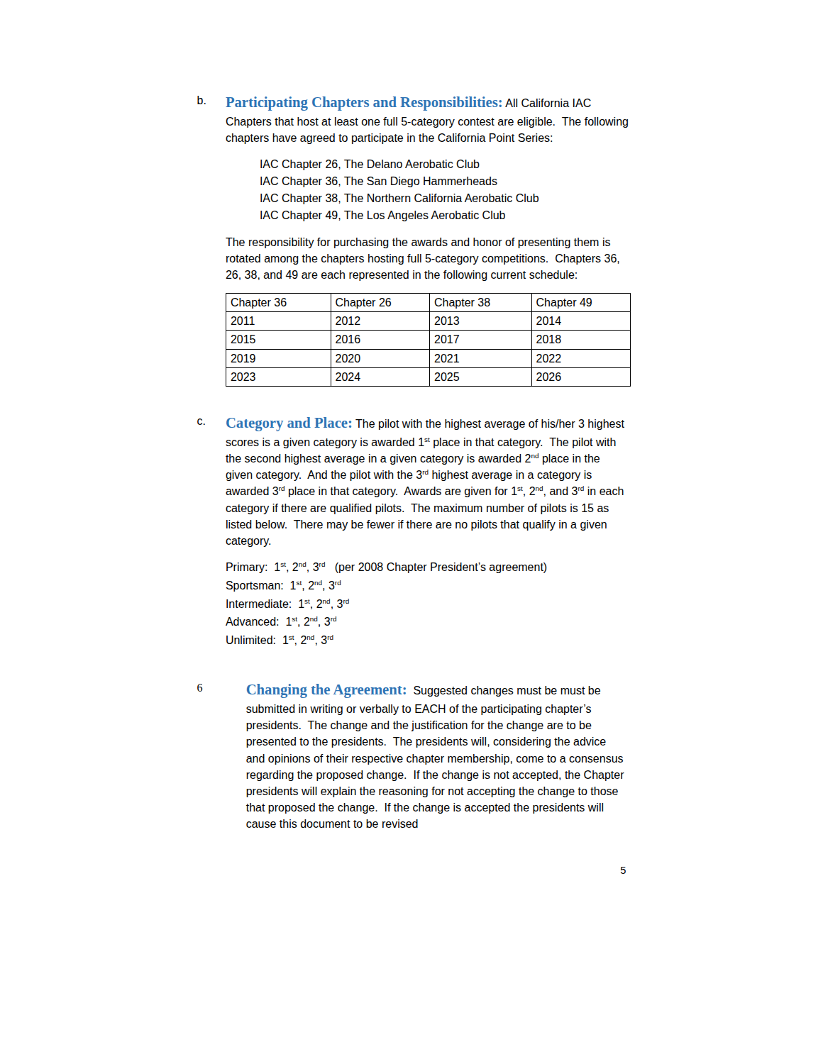b.
Participating Chapters and Responsibilities: All California IAC Chapters that host at least one full 5-category contest are eligible. The following chapters have agreed to participate in the California Point Series:
IAC Chapter 26, The Delano Aerobatic Club
IAC Chapter 36, The San Diego Hammerheads
IAC Chapter 38, The Northern California Aerobatic Club
IAC Chapter 49, The Los Angeles Aerobatic Club
The responsibility for purchasing the awards and honor of presenting them is rotated among the chapters hosting full 5-category competitions. Chapters 36, 26, 38, and 49 are each represented in the following current schedule:
| Chapter 36 | Chapter 26 | Chapter 38 | Chapter 49 |
| 2011 | 2012 | 2013 | 2014 |
| 2015 | 2016 | 2017 | 2018 |
| 2019 | 2020 | 2021 | 2022 |
| 2023 | 2024 | 2025 | 2026 |
c.
Category and Place: The pilot with the highest average of his/her 3 highest scores is a given category is awarded 1st place in that category. The pilot with the second highest average in a given category is awarded 2nd place in the given category. And the pilot with the 3rd highest average in a category is awarded 3rd place in that category. Awards are given for 1st, 2nd, and 3rd in each category if there are qualified pilots. The maximum number of pilots is 15 as listed below. There may be fewer if there are no pilots that qualify in a given category.
Primary: 1st, 2nd, 3rd (per 2008 Chapter President’s agreement)
Sportsman: 1st, 2nd, 3rd
Intermediate: 1st, 2nd, 3rd
Advanced: 1st, 2nd, 3rd
Unlimited: 1st, 2nd, 3rd
6
Changing the Agreement: Suggested changes must be must be submitted in writing or verbally to EACH of the participating chapter’s presidents. The change and the justification for the change are to be presented to the presidents. The presidents will, considering the advice and opinions of their respective chapter membership, come to a consensus regarding the proposed change. If the change is not accepted, the Chapter presidents will explain the reasoning for not accepting the change to those that proposed the change. If the change is accepted the presidents will cause this document to be revised
5